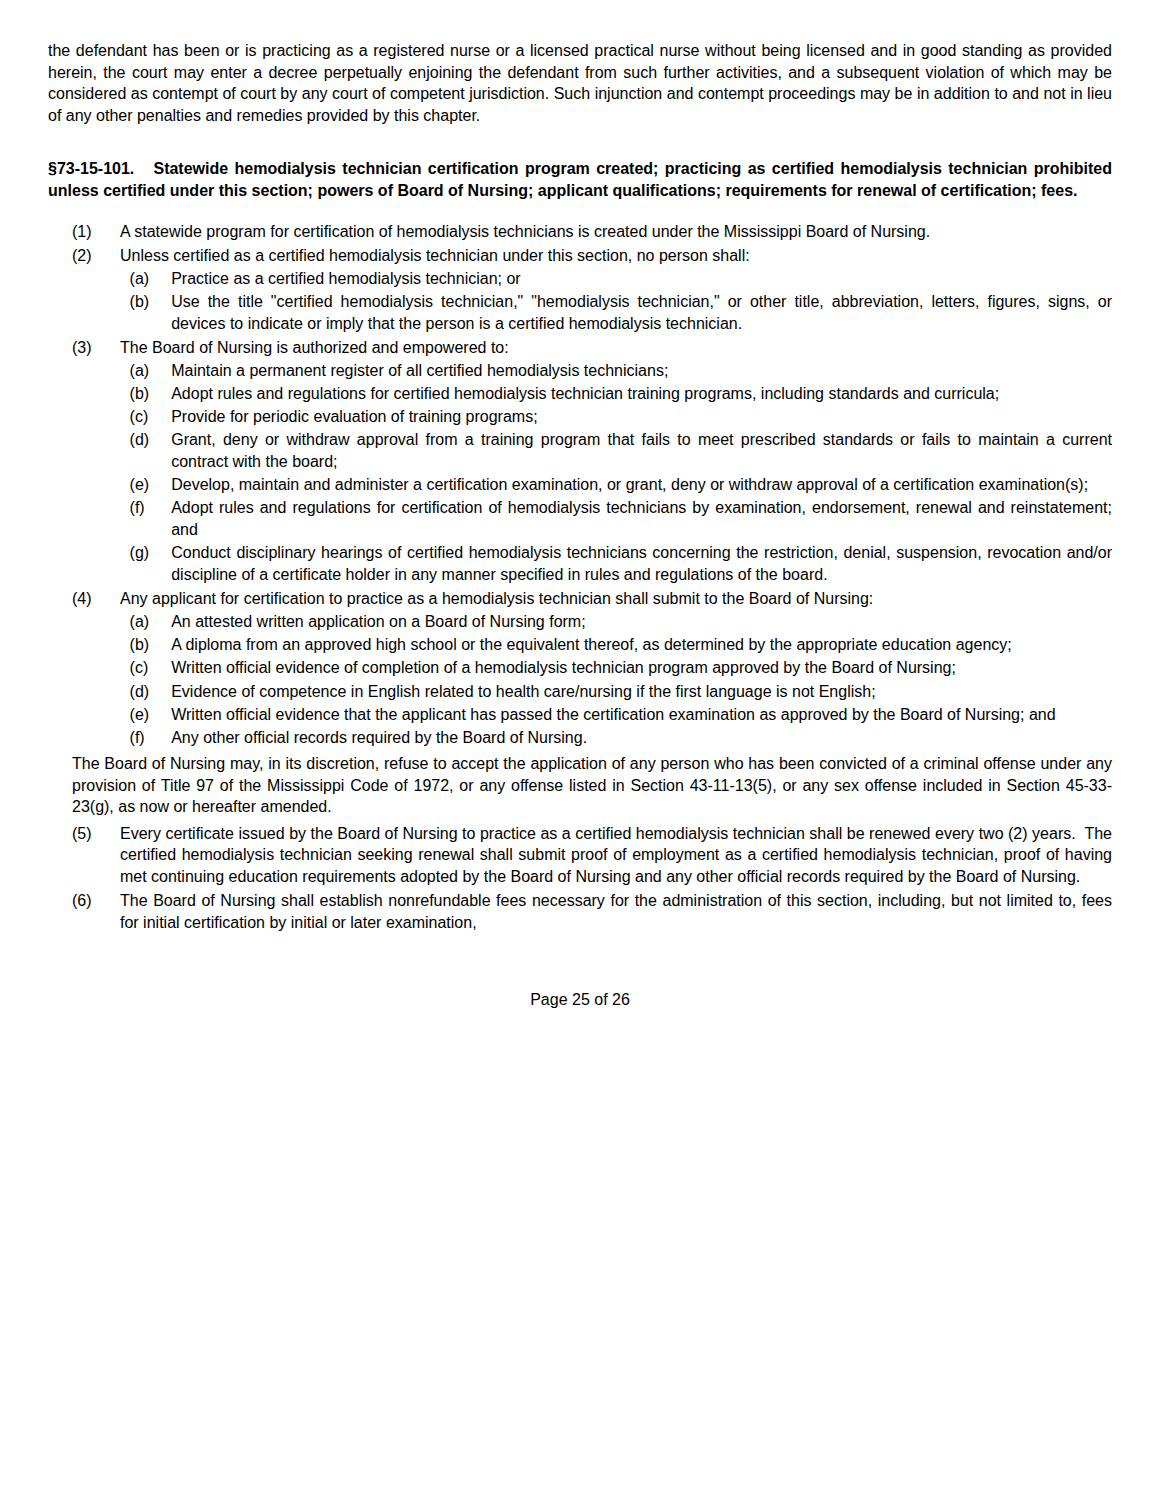the defendant has been or is practicing as a registered nurse or a licensed practical nurse without being licensed and in good standing as provided herein, the court may enter a decree perpetually enjoining the defendant from such further activities, and a subsequent violation of which may be considered as contempt of court by any court of competent jurisdiction. Such injunction and contempt proceedings may be in addition to and not in lieu of any other penalties and remedies provided by this chapter.
§73-15-101. Statewide hemodialysis technician certification program created; practicing as certified hemodialysis technician prohibited unless certified under this section; powers of Board of Nursing; applicant qualifications; requirements for renewal of certification; fees.
(1) A statewide program for certification of hemodialysis technicians is created under the Mississippi Board of Nursing.
(2) Unless certified as a certified hemodialysis technician under this section, no person shall:
(a) Practice as a certified hemodialysis technician; or
(b) Use the title "certified hemodialysis technician," "hemodialysis technician," or other title, abbreviation, letters, figures, signs, or devices to indicate or imply that the person is a certified hemodialysis technician.
(3) The Board of Nursing is authorized and empowered to:
(a) Maintain a permanent register of all certified hemodialysis technicians;
(b) Adopt rules and regulations for certified hemodialysis technician training programs, including standards and curricula;
(c) Provide for periodic evaluation of training programs;
(d) Grant, deny or withdraw approval from a training program that fails to meet prescribed standards or fails to maintain a current contract with the board;
(e) Develop, maintain and administer a certification examination, or grant, deny or withdraw approval of a certification examination(s);
(f) Adopt rules and regulations for certification of hemodialysis technicians by examination, endorsement, renewal and reinstatement; and
(g) Conduct disciplinary hearings of certified hemodialysis technicians concerning the restriction, denial, suspension, revocation and/or discipline of a certificate holder in any manner specified in rules and regulations of the board.
(4) Any applicant for certification to practice as a hemodialysis technician shall submit to the Board of Nursing:
(a) An attested written application on a Board of Nursing form;
(b) A diploma from an approved high school or the equivalent thereof, as determined by the appropriate education agency;
(c) Written official evidence of completion of a hemodialysis technician program approved by the Board of Nursing;
(d) Evidence of competence in English related to health care/nursing if the first language is not English;
(e) Written official evidence that the applicant has passed the certification examination as approved by the Board of Nursing; and
(f) Any other official records required by the Board of Nursing.
The Board of Nursing may, in its discretion, refuse to accept the application of any person who has been convicted of a criminal offense under any provision of Title 97 of the Mississippi Code of 1972, or any offense listed in Section 43-11-13(5), or any sex offense included in Section 45-33-23(g), as now or hereafter amended.
(5) Every certificate issued by the Board of Nursing to practice as a certified hemodialysis technician shall be renewed every two (2) years. The certified hemodialysis technician seeking renewal shall submit proof of employment as a certified hemodialysis technician, proof of having met continuing education requirements adopted by the Board of Nursing and any other official records required by the Board of Nursing.
(6) The Board of Nursing shall establish nonrefundable fees necessary for the administration of this section, including, but not limited to, fees for initial certification by initial or later examination,
Page 25 of 26